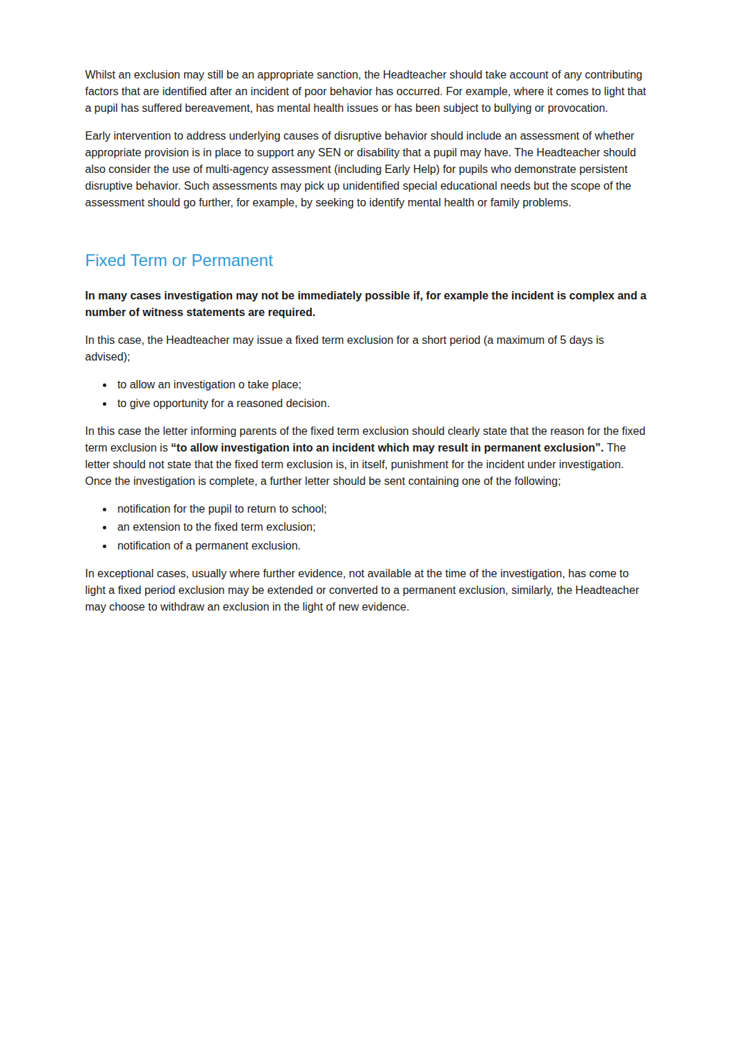Whilst an exclusion may still be an appropriate sanction, the Headteacher should take account of any contributing factors that are identified after an incident of poor behavior has occurred. For example, where it comes to light that a pupil has suffered bereavement, has mental health issues or has been subject to bullying or provocation.
Early intervention to address underlying causes of disruptive behavior should include an assessment of whether appropriate provision is in place to support any SEN or disability that a pupil may have. The Headteacher should also consider the use of multi-agency assessment (including Early Help) for pupils who demonstrate persistent disruptive behavior. Such assessments may pick up unidentified special educational needs but the scope of the assessment should go further, for example, by seeking to identify mental health or family problems.
Fixed Term or Permanent
In many cases investigation may not be immediately possible if, for example the incident is complex and a number of witness statements are required.
In this case, the Headteacher may issue a fixed term exclusion for a short period (a maximum of 5 days is advised);
to allow an investigation o take place;
to give opportunity for a reasoned decision.
In this case the letter informing parents of the fixed term exclusion should clearly state that the reason for the fixed term exclusion is “to allow investigation into an incident which may result in permanent exclusion”. The letter should not state that the fixed term exclusion is, in itself, punishment for the incident under investigation. Once the investigation is complete, a further letter should be sent containing one of the following;
notification for the pupil to return to school;
an extension to the fixed term exclusion;
notification of a permanent exclusion.
In exceptional cases, usually where further evidence, not available at the time of the investigation, has come to light a fixed period exclusion may be extended or converted to a permanent exclusion, similarly, the Headteacher may choose to withdraw an exclusion in the light of new evidence.